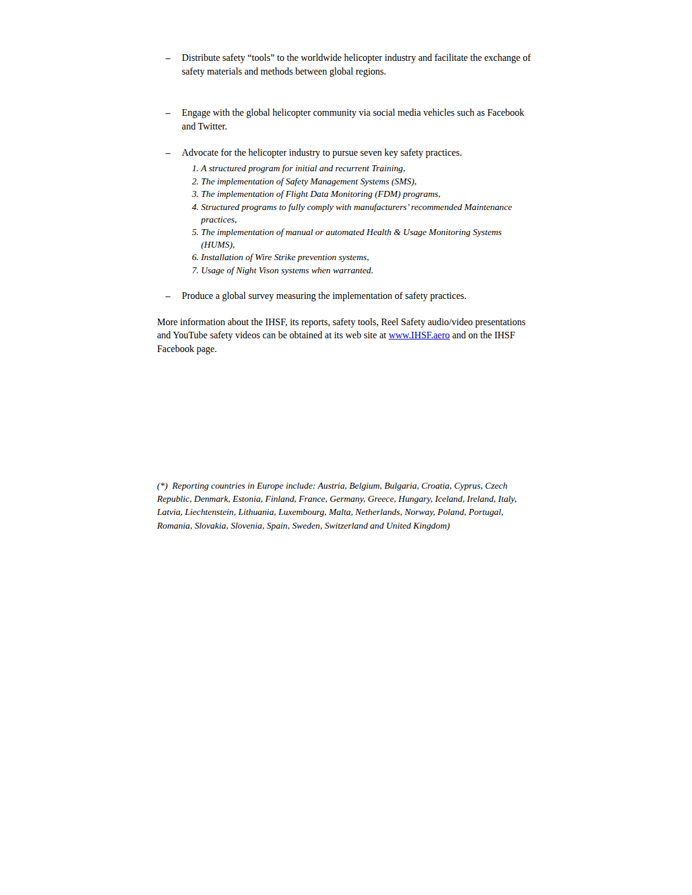Distribute safety “tools” to the worldwide helicopter industry and facilitate the exchange of safety materials and methods between global regions.
Engage with the global helicopter community via social media vehicles such as Facebook and Twitter.
Advocate for the helicopter industry to pursue seven key safety practices.
A structured program for initial and recurrent Training,
The implementation of Safety Management Systems (SMS),
The implementation of Flight Data Monitoring (FDM) programs,
Structured programs to fully comply with manufacturers’ recommended Maintenance practices,
The implementation of manual or automated Health & Usage Monitoring Systems (HUMS),
Installation of Wire Strike prevention systems,
Usage of Night Vison systems when warranted.
Produce a global survey measuring the implementation of safety practices.
More information about the IHSF, its reports, safety tools, Reel Safety audio/video presentations and YouTube safety videos can be obtained at its web site at www.IHSF.aero and on the IHSF Facebook page.
(*) Reporting countries in Europe include: Austria, Belgium, Bulgaria, Croatia, Cyprus, Czech Republic, Denmark, Estonia, Finland, France, Germany, Greece, Hungary, Iceland, Ireland, Italy, Latvia, Liechtenstein, Lithuania, Luxembourg, Malta, Netherlands, Norway, Poland, Portugal, Romania, Slovakia, Slovenia, Spain, Sweden, Switzerland and United Kingdom)